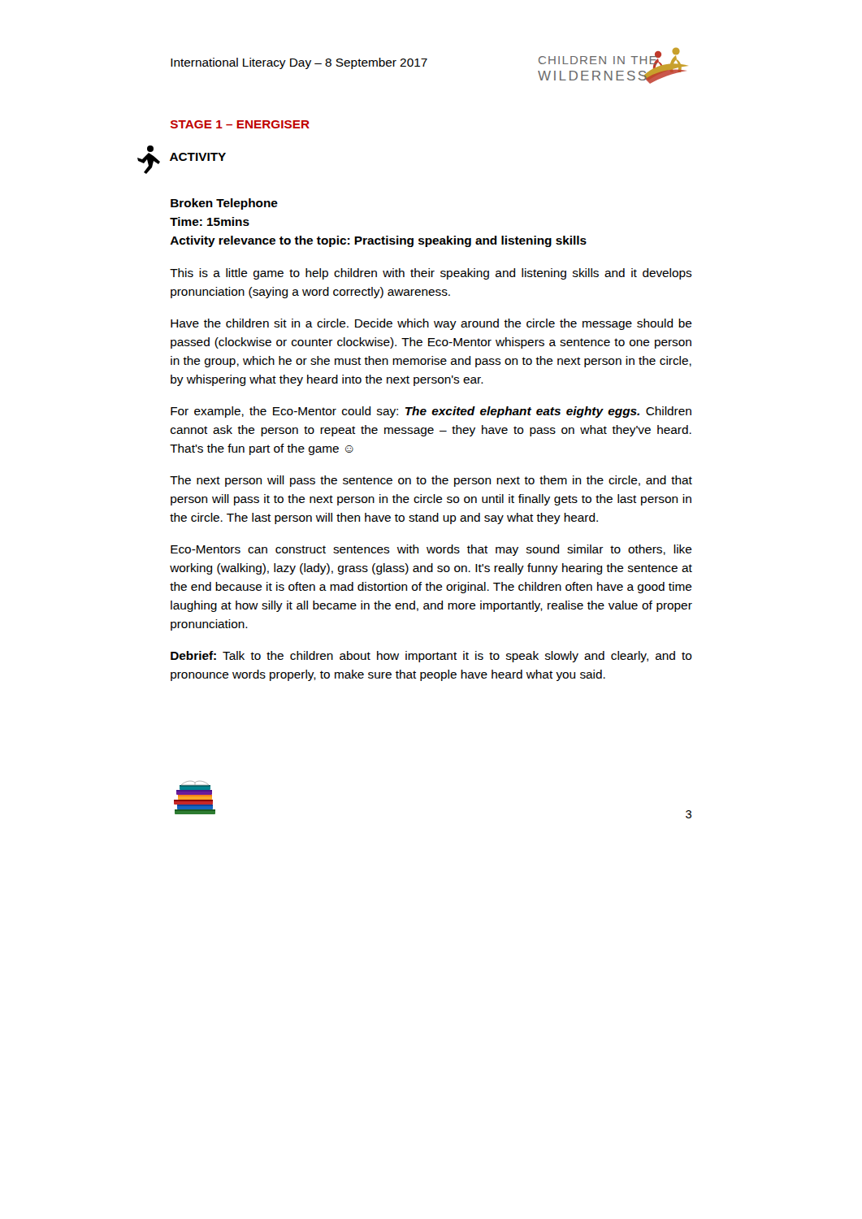International Literacy Day – 8 September 2017
CHILDREN IN THE WILDERNESS
STAGE 1 – ENERGISER
ACTIVITY
Broken Telephone
Time: 15mins
Activity relevance to the topic: Practising speaking and listening skills
This is a little game to help children with their speaking and listening skills and it develops pronunciation (saying a word correctly) awareness.
Have the children sit in a circle. Decide which way around the circle the message should be passed (clockwise or counter clockwise). The Eco-Mentor whispers a sentence to one person in the group, which he or she must then memorise and pass on to the next person in the circle, by whispering what they heard into the next person's ear.
For example, the Eco-Mentor could say: The excited elephant eats eighty eggs. Children cannot ask the person to repeat the message – they have to pass on what they've heard. That's the fun part of the game ☺
The next person will pass the sentence on to the person next to them in the circle, and that person will pass it to the next person in the circle so on until it finally gets to the last person in the circle. The last person will then have to stand up and say what they heard.
Eco-Mentors can construct sentences with words that may sound similar to others, like working (walking), lazy (lady), grass (glass) and so on. It's really funny hearing the sentence at the end because it is often a mad distortion of the original. The children often have a good time laughing at how silly it all became in the end, and more importantly, realise the value of proper pronunciation.
Debrief: Talk to the children about how important it is to speak slowly and clearly, and to pronounce words properly, to make sure that people have heard what you said.
3